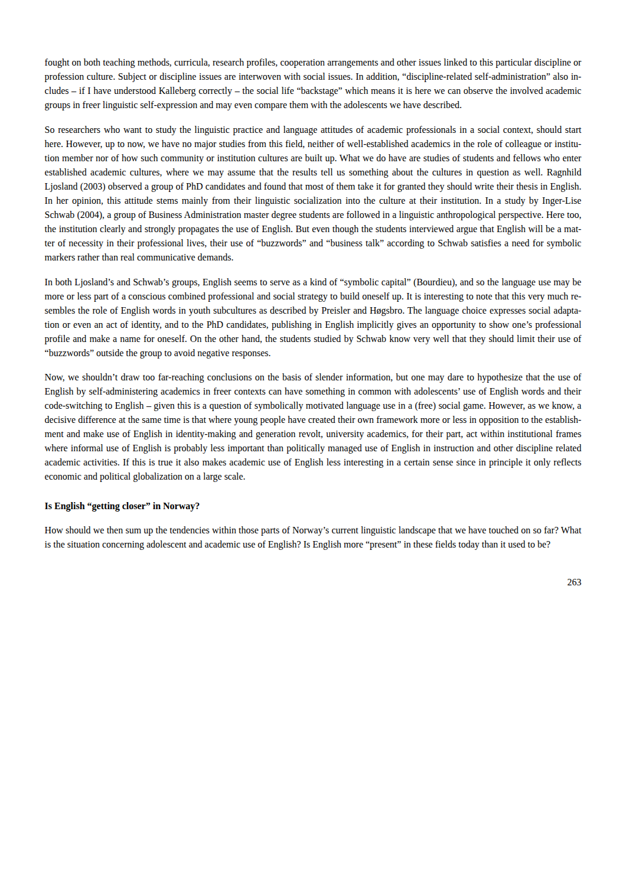fought on both teaching methods, curricula, research profiles, cooperation arrangements and other issues linked to this particular discipline or profession culture. Subject or discipline issues are interwoven with social issues. In addition, “discipline-related self-administration” also includes – if I have understood Kalleberg correctly – the social life “backstage” which means it is here we can observe the involved academic groups in freer linguistic self-expression and may even compare them with the adolescents we have described.
So researchers who want to study the linguistic practice and language attitudes of academic professionals in a social context, should start here. However, up to now, we have no major studies from this field, neither of well-established academics in the role of colleague or institution member nor of how such community or institution cultures are built up. What we do have are studies of students and fellows who enter established academic cultures, where we may assume that the results tell us something about the cultures in question as well. Ragnhild Ljosland (2003) observed a group of PhD candidates and found that most of them take it for granted they should write their thesis in English. In her opinion, this attitude stems mainly from their linguistic socialization into the culture at their institution. In a study by Inger-Lise Schwab (2004), a group of Business Administration master degree students are followed in a linguistic anthropological perspective. Here too, the institution clearly and strongly propagates the use of English. But even though the students interviewed argue that English will be a matter of necessity in their professional lives, their use of “buzzwords” and “business talk” according to Schwab satisfies a need for symbolic markers rather than real communicative demands.
In both Ljosland’s and Schwab’s groups, English seems to serve as a kind of “symbolic capital” (Bourdieu), and so the language use may be more or less part of a conscious combined professional and social strategy to build oneself up. It is interesting to note that this very much resembles the role of English words in youth subcultures as described by Preisler and Høgsbro. The language choice expresses social adaptation or even an act of identity, and to the PhD candidates, publishing in English implicitly gives an opportunity to show one’s professional profile and make a name for oneself. On the other hand, the students studied by Schwab know very well that they should limit their use of “buzzwords” outside the group to avoid negative responses.
Now, we shouldn’t draw too far-reaching conclusions on the basis of slender information, but one may dare to hypothesize that the use of English by self-administering academics in freer contexts can have something in common with adolescents’ use of English words and their code-switching to English – given this is a question of symbolically motivated language use in a (free) social game. However, as we know, a decisive difference at the same time is that where young people have created their own framework more or less in opposition to the establishment and make use of English in identity-making and generation revolt, university academics, for their part, act within institutional frames where informal use of English is probably less important than politically managed use of English in instruction and other discipline related academic activities. If this is true it also makes academic use of English less interesting in a certain sense since in principle it only reflects economic and political globalization on a large scale.
Is English “getting closer” in Norway?
How should we then sum up the tendencies within those parts of Norway’s current linguistic landscape that we have touched on so far? What is the situation concerning adolescent and academic use of English? Is English more “present” in these fields today than it used to be?
263